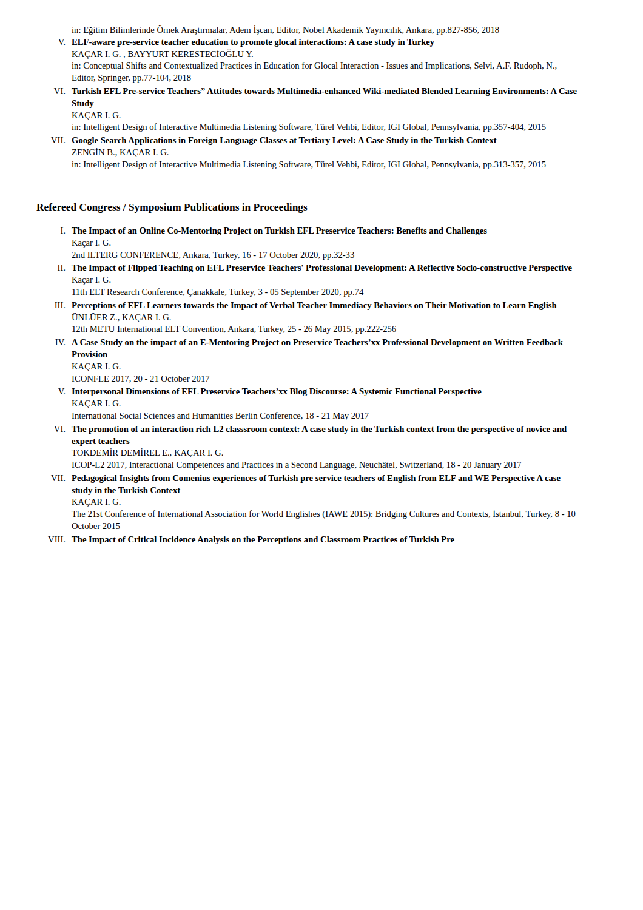in: Eğitim Bilimlerinde Örnek Araştırmalar, Adem İşcan, Editor, Nobel Akademik Yayıncılık, Ankara, pp.827-856, 2018
V.
ELF-aware pre-service teacher education to promote glocal interactions: A case study in Turkey
KAÇAR I. G. , BAYYURT KERESTECİOĞLU Y.
in: Conceptual Shifts and Contextualized Practices in Education for Glocal Interaction - Issues and Implications, Selvi, A.F. Rudoph, N., Editor, Springer, pp.77-104, 2018
VI.
Turkish EFL Pre-service Teachers” Attitudes towards Multimedia-enhanced Wiki-mediated Blended Learning Environments: A Case Study
KAÇAR I. G.
in: Intelligent Design of Interactive Multimedia Listening Software, Türel Vehbi, Editor, IGI Global, Pennsylvania, pp.357-404, 2015
VII.
Google Search Applications in Foreign Language Classes at Tertiary Level: A Case Study in the Turkish Context
ZENGİN B., KAÇAR I. G.
in: Intelligent Design of Interactive Multimedia Listening Software, Türel Vehbi, Editor, IGI Global, Pennsylvania, pp.313-357, 2015
Refereed Congress / Symposium Publications in Proceedings
I.
The Impact of an Online Co-Mentoring Project on Turkish EFL Preservice Teachers: Benefits and Challenges
Kaçar I. G.
2nd ILTERG CONFERENCE, Ankara, Turkey, 16 - 17 October 2020, pp.32-33
II.
The Impact of Flipped Teaching on EFL Preservice Teachers' Professional Development: A Reflective Socio-constructive Perspective
Kaçar I. G.
11th ELT Research Conference, Çanakkale, Turkey, 3 - 05 September 2020, pp.74
III.
Perceptions of EFL Learners towards the Impact of Verbal Teacher Immediacy Behaviors on Their Motivation to Learn English
ÜNLÜER Z., KAÇAR I. G.
12th METU International ELT Convention, Ankara, Turkey, 25 - 26 May 2015, pp.222-256
IV.
A Case Study on the impact of an E-Mentoring Project on Preservice Teachers’xx Professional Development on Written Feedback Provision
KAÇAR I. G.
ICONFLE 2017, 20 - 21 October 2017
V.
Interpersonal Dimensions of EFL Preservice Teachers’xx Blog Discourse: A Systemic Functional Perspective
KAÇAR I. G.
International Social Sciences and Humanities Berlin Conference, 18 - 21 May 2017
VI.
The promotion of an interaction rich L2 classsroom context: A case study in the Turkish context from the perspective of novice and expert teachers
TOKDEMİR DEMİREL E., KAÇAR I. G.
ICOP-L2 2017, Interactional Competences and Practices in a Second Language, Neuchâtel, Switzerland, 18 - 20 January 2017
VII.
Pedagogical Insights from Comenius experiences of Turkish pre service teachers of English from ELF and WE Perspective A case study in the Turkish Context
KAÇAR I. G.
The 21st Conference of International Association for World Englishes (IAWE 2015): Bridging Cultures and Contexts, İstanbul, Turkey, 8 - 10 October 2015
VIII.
The Impact of Critical Incidence Analysis on the Perceptions and Classroom Practices of Turkish Pre